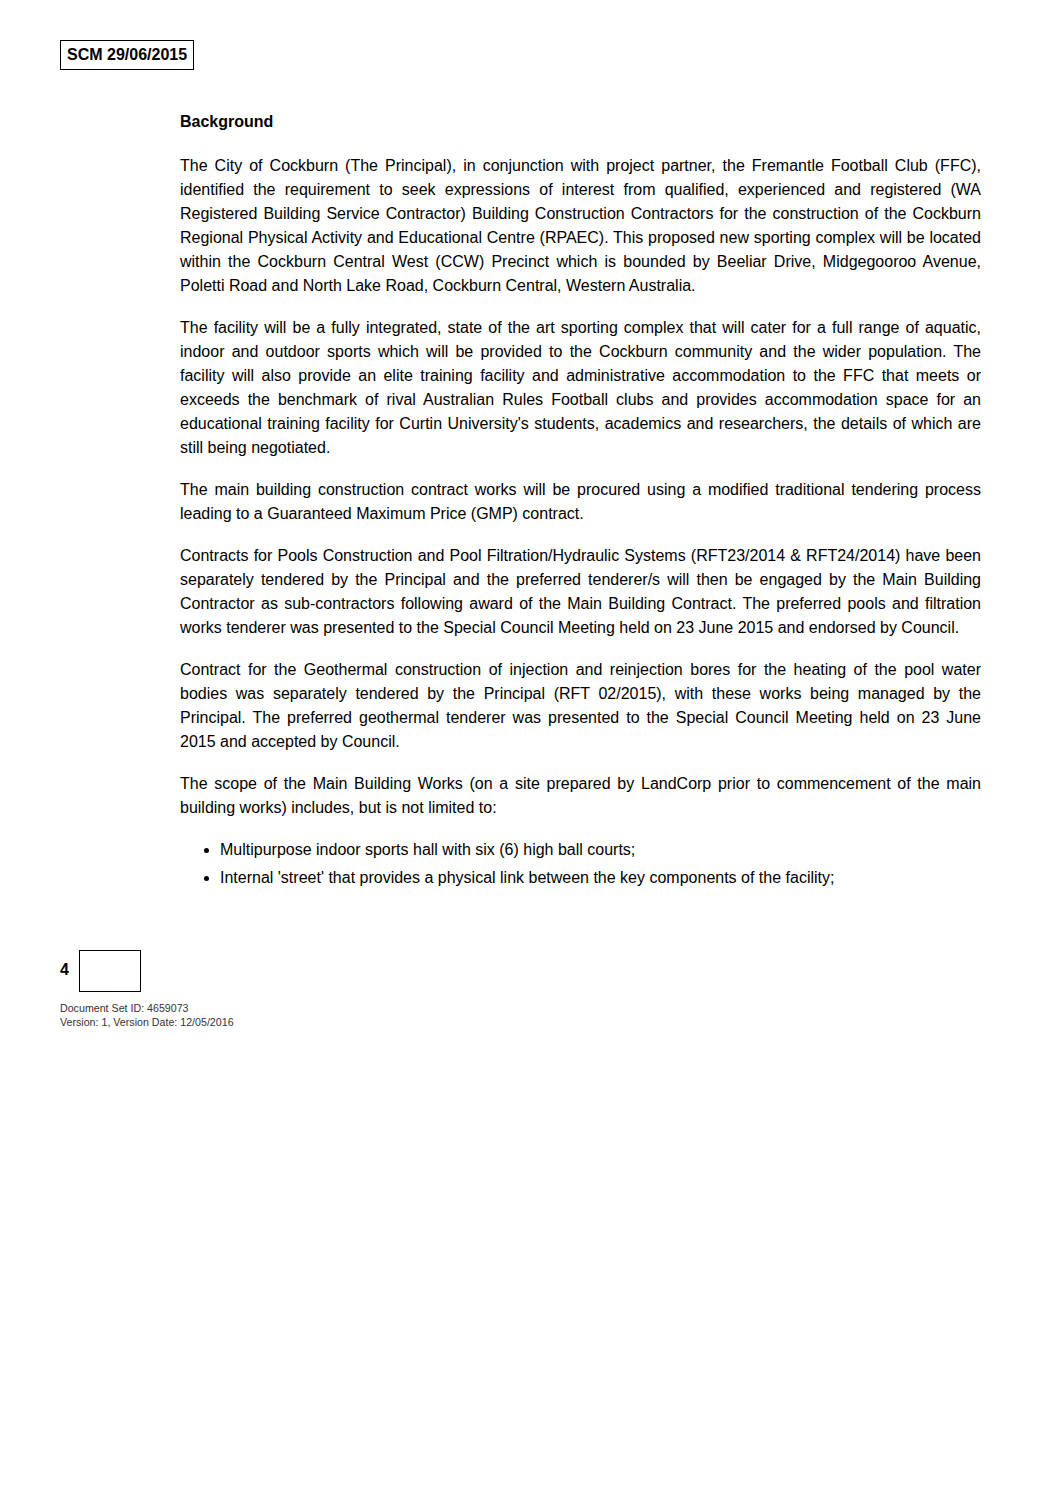SCM 29/06/2015
Background
The City of Cockburn (The Principal), in conjunction with project partner, the Fremantle Football Club (FFC), identified the requirement to seek expressions of interest from qualified, experienced and registered (WA Registered Building Service Contractor) Building Construction Contractors for the construction of the Cockburn Regional Physical Activity and Educational Centre (RPAEC). This proposed new sporting complex will be located within the Cockburn Central West (CCW) Precinct which is bounded by Beeliar Drive, Midgegooroo Avenue, Poletti Road and North Lake Road, Cockburn Central, Western Australia.
The facility will be a fully integrated, state of the art sporting complex that will cater for a full range of aquatic, indoor and outdoor sports which will be provided to the Cockburn community and the wider population. The facility will also provide an elite training facility and administrative accommodation to the FFC that meets or exceeds the benchmark of rival Australian Rules Football clubs and provides accommodation space for an educational training facility for Curtin University's students, academics and researchers, the details of which are still being negotiated.
The main building construction contract works will be procured using a modified traditional tendering process leading to a Guaranteed Maximum Price (GMP) contract.
Contracts for Pools Construction and Pool Filtration/Hydraulic Systems (RFT23/2014 & RFT24/2014) have been separately tendered by the Principal and the preferred tenderer/s will then be engaged by the Main Building Contractor as sub-contractors following award of the Main Building Contract. The preferred pools and filtration works tenderer was presented to the Special Council Meeting held on 23 June 2015 and endorsed by Council.
Contract for the Geothermal construction of injection and reinjection bores for the heating of the pool water bodies was separately tendered by the Principal (RFT 02/2015), with these works being managed by the Principal. The preferred geothermal tenderer was presented to the Special Council Meeting held on 23 June 2015 and accepted by Council.
The scope of the Main Building Works (on a site prepared by LandCorp prior to commencement of the main building works) includes, but is not limited to:
Multipurpose indoor sports hall with six (6) high ball courts;
Internal 'street' that provides a physical link between the key components of the facility;
4
Document Set ID: 4659073
Version: 1, Version Date: 12/05/2016